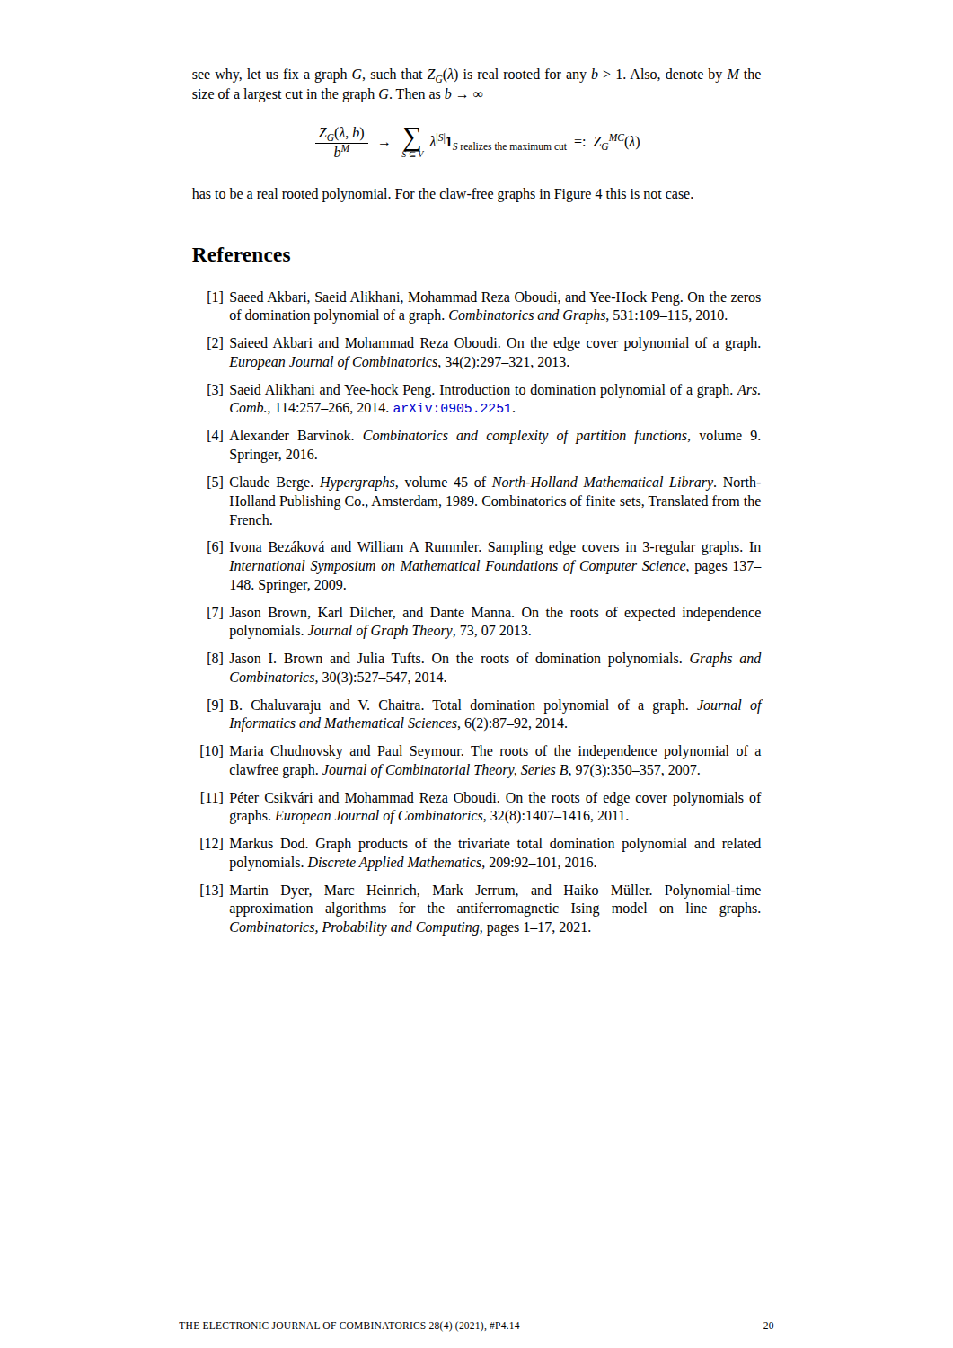see why, let us fix a graph G, such that ZG(λ) is real rooted for any b > 1. Also, denote by M the size of a largest cut in the graph G. Then as b → ∞
ZG(λ, b) bM → ∑ S ⊆ V λ|S|1 S realizes the maximum cut =: ZGMC(λ)
has to be a real rooted polynomial. For the claw-free graphs in Figure 4 this is not case.
References
Saeed Akbari, Saeid Alikhani, Mohammad Reza Oboudi, and Yee-Hock Peng. On the zeros of domination polynomial of a graph. Combinatorics and Graphs, 531:109–115, 2010.
Saieed Akbari and Mohammad Reza Oboudi. On the edge cover polynomial of a graph. European Journal of Combinatorics, 34(2):297–321, 2013.
Saeid Alikhani and Yee-hock Peng. Introduction to domination polynomial of a graph. Ars. Comb., 114:257–266, 2014. arXiv:0905.2251.
Alexander Barvinok. Combinatorics and complexity of partition functions, volume 9. Springer, 2016.
Claude Berge. Hypergraphs, volume 45 of North-Holland Mathematical Library. North-Holland Publishing Co., Amsterdam, 1989. Combinatorics of finite sets, Translated from the French.
Ivona Bezáková and William A Rummler. Sampling edge covers in 3-regular graphs. In International Symposium on Mathematical Foundations of Computer Science, pages 137–148. Springer, 2009.
Jason Brown, Karl Dilcher, and Dante Manna. On the roots of expected independence polynomials. Journal of Graph Theory, 73, 07 2013.
Jason I. Brown and Julia Tufts. On the roots of domination polynomials. Graphs and Combinatorics, 30(3):527–547, 2014.
B. Chaluvaraju and V. Chaitra. Total domination polynomial of a graph. Journal of Informatics and Mathematical Sciences, 6(2):87–92, 2014.
Maria Chudnovsky and Paul Seymour. The roots of the independence polynomial of a clawfree graph. Journal of Combinatorial Theory, Series B, 97(3):350–357, 2007.
Péter Csikvári and Mohammad Reza Oboudi. On the roots of edge cover polynomials of graphs. European Journal of Combinatorics, 32(8):1407–1416, 2011.
Markus Dod. Graph products of the trivariate total domination polynomial and related polynomials. Discrete Applied Mathematics, 209:92–101, 2016.
Martin Dyer, Marc Heinrich, Mark Jerrum, and Haiko Müller. Polynomial-time approximation algorithms for the antiferromagnetic Ising model on line graphs. Combinatorics, Probability and Computing, pages 1–17, 2021.
the electronic journal of combinatorics 28(4) (2021), #P4.14 20